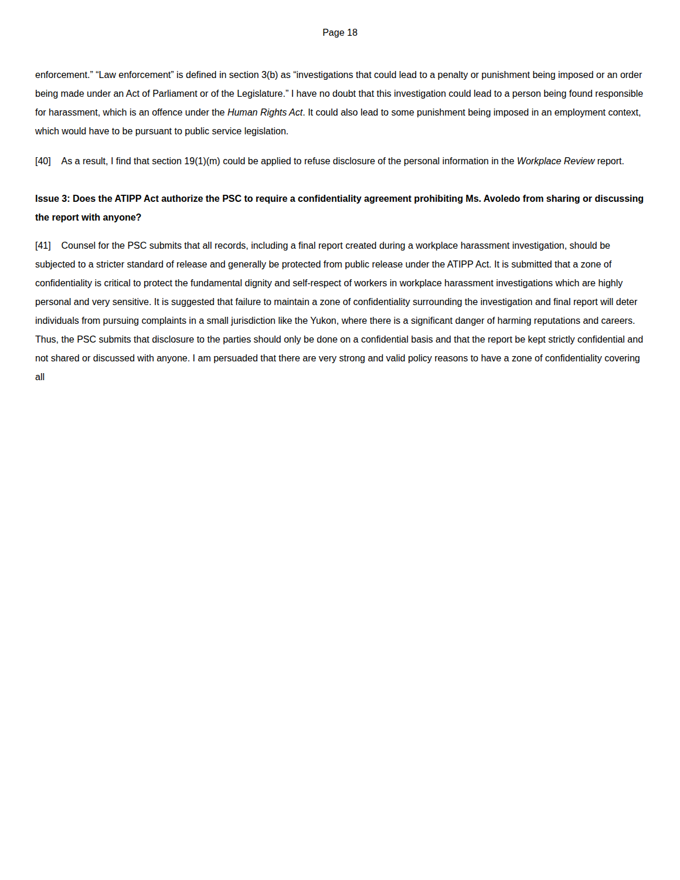Page 18
enforcement.” “Law enforcement” is defined in section 3(b) as “investigations that could lead to a penalty or punishment being imposed or an order being made under an Act of Parliament or of the Legislature.” I have no doubt that this investigation could lead to a person being found responsible for harassment, which is an offence under the Human Rights Act. It could also lead to some punishment being imposed in an employment context, which would have to be pursuant to public service legislation.
[40] As a result, I find that section 19(1)(m) could be applied to refuse disclosure of the personal information in the Workplace Review report.
Issue 3: Does the ATIPP Act authorize the PSC to require a confidentiality agreement prohibiting Ms. Avoledo from sharing or discussing the report with anyone?
[41] Counsel for the PSC submits that all records, including a final report created during a workplace harassment investigation, should be subjected to a stricter standard of release and generally be protected from public release under the ATIPP Act. It is submitted that a zone of confidentiality is critical to protect the fundamental dignity and self-respect of workers in workplace harassment investigations which are highly personal and very sensitive. It is suggested that failure to maintain a zone of confidentiality surrounding the investigation and final report will deter individuals from pursuing complaints in a small jurisdiction like the Yukon, where there is a significant danger of harming reputations and careers. Thus, the PSC submits that disclosure to the parties should only be done on a confidential basis and that the report be kept strictly confidential and not shared or discussed with anyone. I am persuaded that there are very strong and valid policy reasons to have a zone of confidentiality covering all